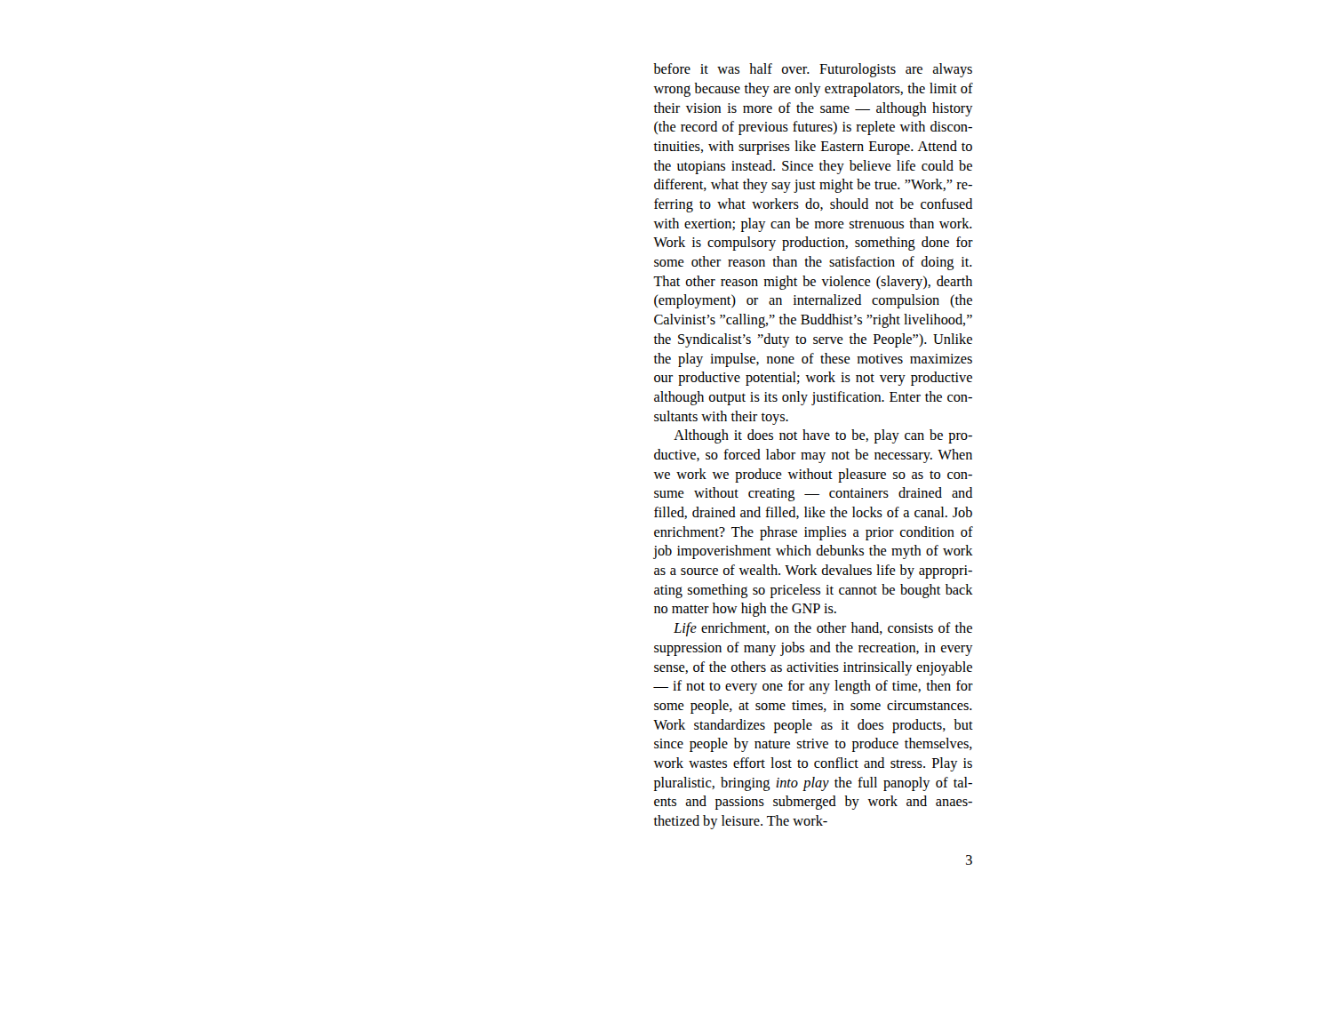before it was half over. Futurologists are always wrong because they are only extrapolators, the limit of their vision is more of the same — although history (the record of previous futures) is replete with discontinuities, with surprises like Eastern Europe. Attend to the utopians instead. Since they believe life could be different, what they say just might be true. ”Work,” referring to what workers do, should not be confused with exertion; play can be more strenuous than work. Work is compulsory production, something done for some other reason than the satisfaction of doing it. That other reason might be violence (slavery), dearth (employment) or an internalized compulsion (the Calvinist’s ”calling,” the Buddhist’s ”right livelihood,” the Syndicalist’s ”duty to serve the People”). Unlike the play impulse, none of these motives maximizes our productive potential; work is not very productive although output is its only justification. Enter the consultants with their toys.
Although it does not have to be, play can be productive, so forced labor may not be necessary. When we work we produce without pleasure so as to consume without creating — containers drained and filled, drained and filled, like the locks of a canal. Job enrichment? The phrase implies a prior condition of job impoverishment which debunks the myth of work as a source of wealth. Work devalues life by appropriating something so priceless it cannot be bought back no matter how high the GNP is.
Life enrichment, on the other hand, consists of the suppression of many jobs and the recreation, in every sense, of the others as activities intrinsically enjoyable — if not to every one for any length of time, then for some people, at some times, in some circumstances. Work standardizes people as it does products, but since people by nature strive to produce themselves, work wastes effort lost to conflict and stress. Play is pluralistic, bringing into play the full panoply of talents and passions submerged by work and anaesthetized by leisure. The work-
3